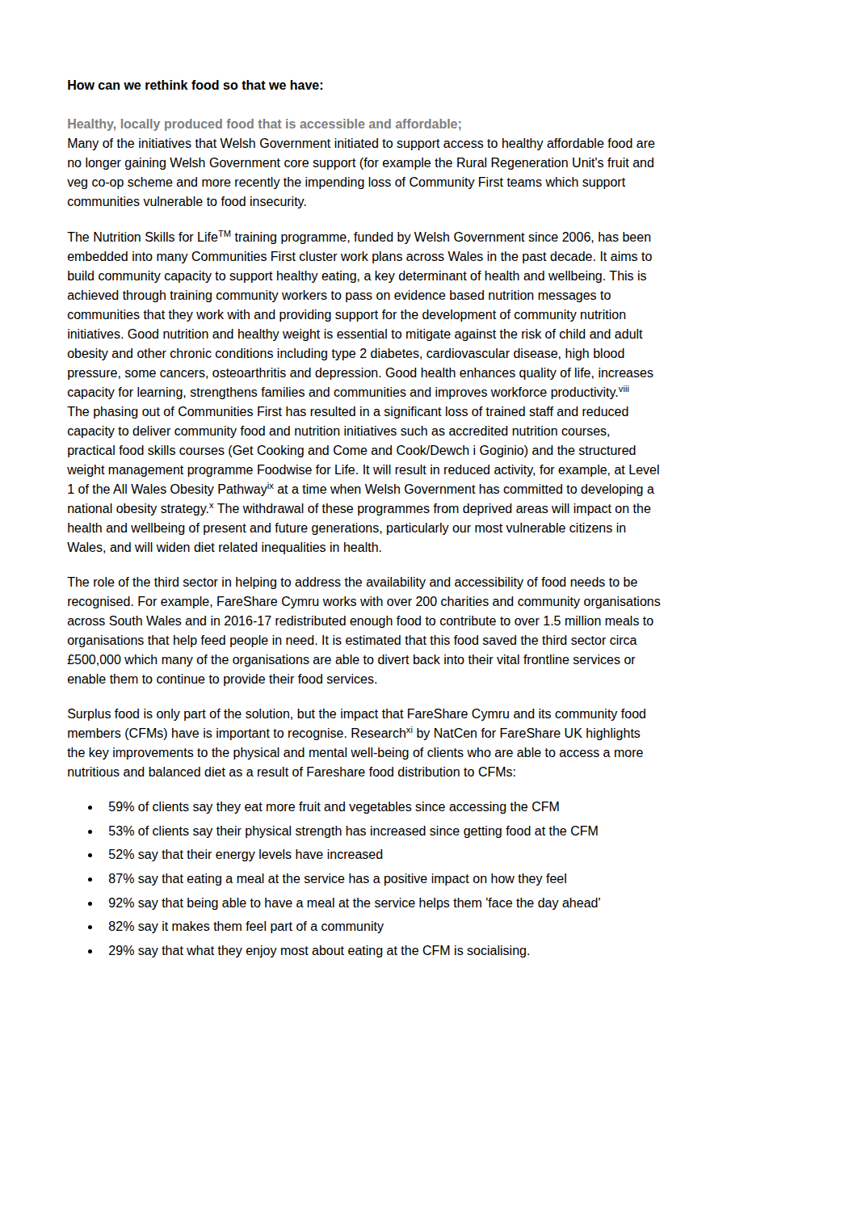How can we rethink food so that we have:
Healthy, locally produced food that is accessible and affordable;
Many of the initiatives that Welsh Government initiated to support access to healthy affordable food are no longer gaining Welsh Government core support (for example the Rural Regeneration Unit's fruit and veg co-op scheme and more recently the impending loss of Community First teams which support communities vulnerable to food insecurity.
The Nutrition Skills for LifeTM training programme, funded by Welsh Government since 2006, has been embedded into many Communities First cluster work plans across Wales in the past decade. It aims to build community capacity to support healthy eating, a key determinant of health and wellbeing. This is achieved through training community workers to pass on evidence based nutrition messages to communities that they work with and providing support for the development of community nutrition initiatives. Good nutrition and healthy weight is essential to mitigate against the risk of child and adult obesity and other chronic conditions including type 2 diabetes, cardiovascular disease, high blood pressure, some cancers, osteoarthritis and depression. Good health enhances quality of life, increases capacity for learning, strengthens families and communities and improves workforce productivity.viii
The phasing out of Communities First has resulted in a significant loss of trained staff and reduced capacity to deliver community food and nutrition initiatives such as accredited nutrition courses, practical food skills courses (Get Cooking and Come and Cook/Dewch i Goginio) and the structured weight management programme Foodwise for Life. It will result in reduced activity, for example, at Level 1 of the All Wales Obesity Pathwayix at a time when Welsh Government has committed to developing a national obesity strategy.x The withdrawal of these programmes from deprived areas will impact on the health and wellbeing of present and future generations, particularly our most vulnerable citizens in Wales, and will widen diet related inequalities in health.
The role of the third sector in helping to address the availability and accessibility of food needs to be recognised. For example, FareShare Cymru works with over 200 charities and community organisations across South Wales and in 2016-17 redistributed enough food to contribute to over 1.5 million meals to organisations that help feed people in need. It is estimated that this food saved the third sector circa £500,000 which many of the organisations are able to divert back into their vital frontline services or enable them to continue to provide their food services.
Surplus food is only part of the solution, but the impact that FareShare Cymru and its community food members (CFMs) have is important to recognise. Researchxi by NatCen for FareShare UK highlights the key improvements to the physical and mental well-being of clients who are able to access a more nutritious and balanced diet as a result of Fareshare food distribution to CFMs:
59% of clients say they eat more fruit and vegetables since accessing the CFM
53% of clients say their physical strength has increased since getting food at the CFM
52% say that their energy levels have increased
87% say that eating a meal at the service has a positive impact on how they feel
92% say that being able to have a meal at the service helps them 'face the day ahead'
82% say it makes them feel part of a community
29% say that what they enjoy most about eating at the CFM is socialising.